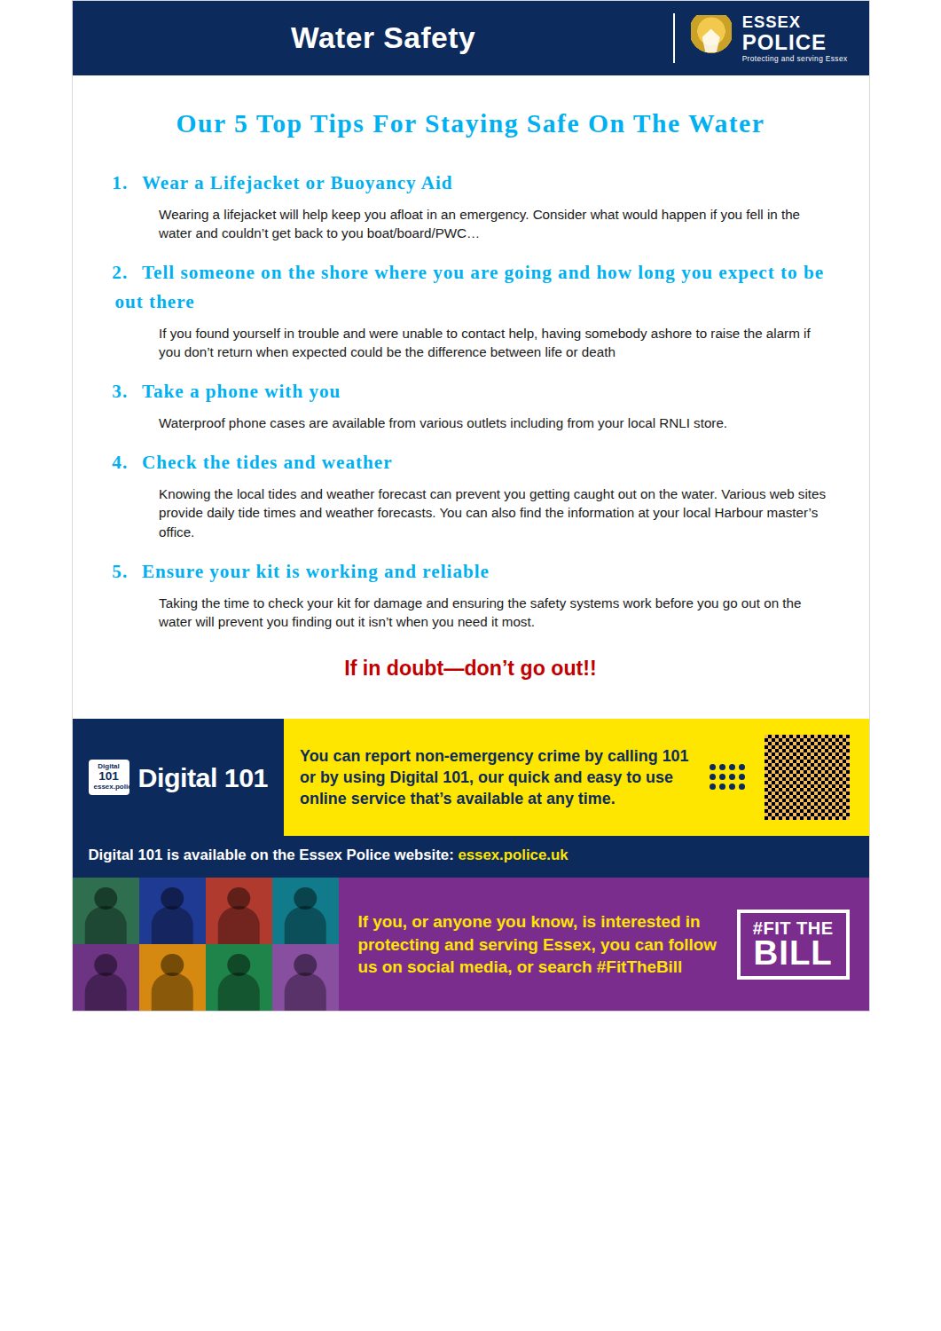Water Safety
ESSEX
POLICE
Protecting and serving Essex
Our 5 Top Tips For Staying Safe On The Water
Wear a Lifejacket or Buoyancy Aid
Wearing a lifejacket will help keep you afloat in an emergency. Consider what would happen if you fell in the water and couldn’t get back to you boat/board/PWC…
Tell someone on the shore where you are going and how long you expect to be out there
If you found yourself in trouble and were unable to contact help, having somebody ashore to raise the alarm if you don’t return when expected could be the difference between life or death
Take a phone with you
Waterproof phone cases are available from various outlets including from your local RNLI store.
Check the tides and weather
Knowing the local tides and weather forecast can prevent you getting caught out on the water. Various web sites provide daily tide times and weather forecasts. You can also find the information at your local Harbour master’s office.
Ensure your kit is working and reliable
Taking the time to check your kit for damage and ensuring the safety systems work before you go out on the water will prevent you finding out it isn’t when you need it most.
If in doubt—don’t go out!!
Digital101essex.police.uk
Digital 101
You can report non-emergency crime by calling 101 or by using Digital 101, our quick and easy to use online service that’s available at any time.
Digital 101 is available on the Essex Police website: essex.police.uk
If you, or anyone you know, is interested in protecting and serving Essex, you can follow us on social media, or search #FitTheBill
#FIT THE
BILL